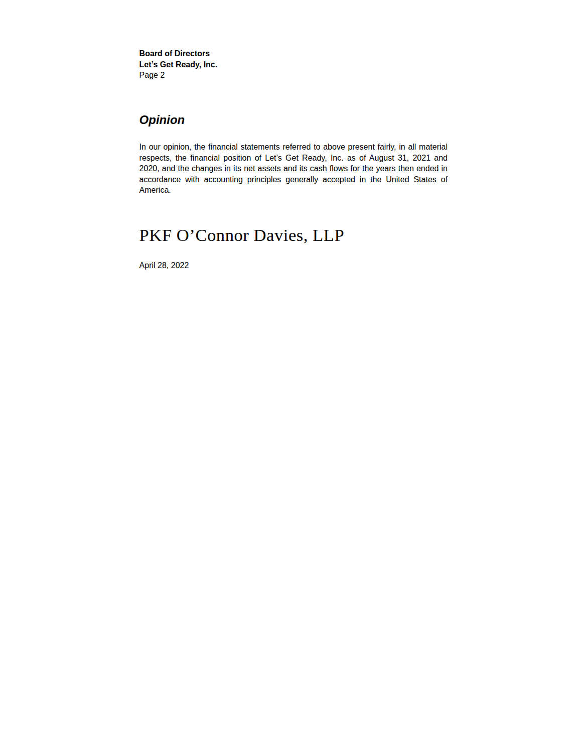Board of Directors
Let’s Get Ready, Inc.
Page 2
Opinion
In our opinion, the financial statements referred to above present fairly, in all material respects, the financial position of Let’s Get Ready, Inc. as of August 31, 2021 and 2020, and the changes in its net assets and its cash flows for the years then ended in accordance with accounting principles generally accepted in the United States of America.
PKF O’Connor Davies, LLP
April 28, 2022